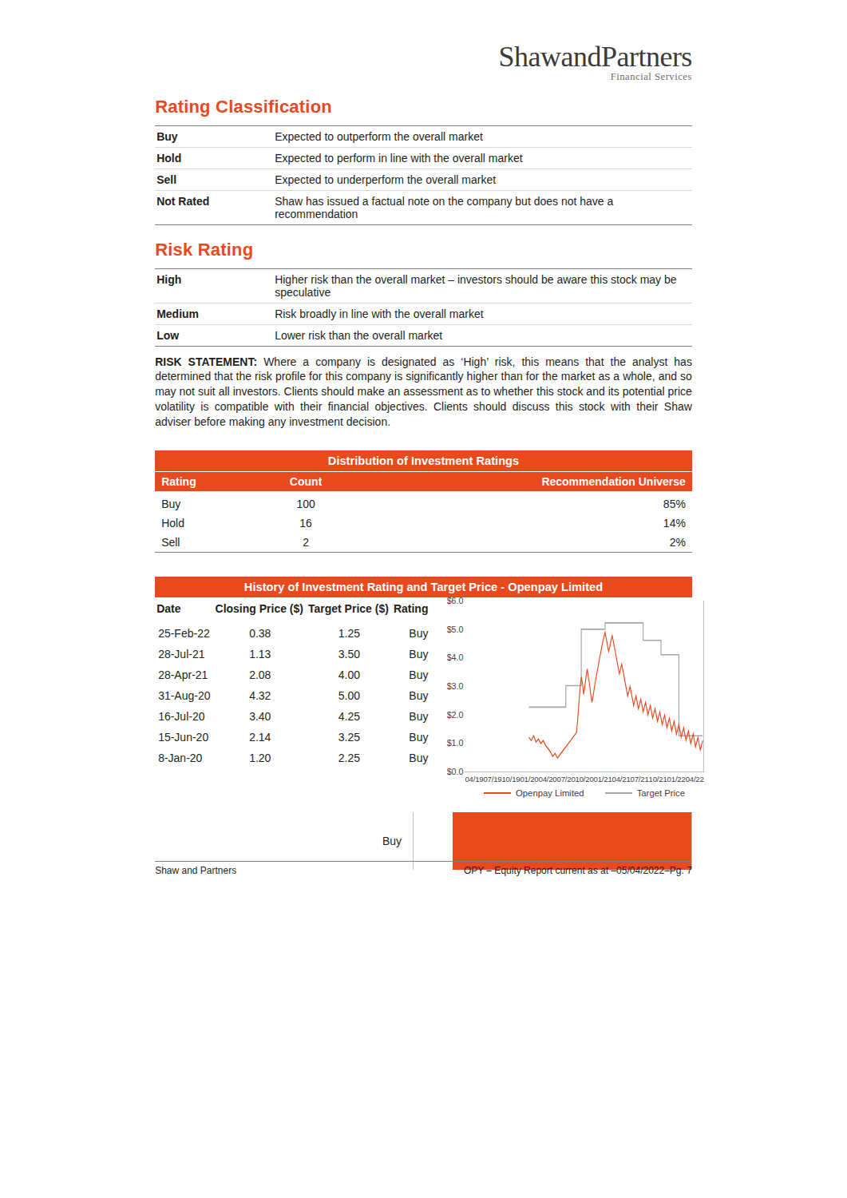Shawand Partners
Financial Services
Rating Classification
| Buy | Expected to outperform the overall market |
| Hold | Expected to perform in line with the overall market |
| Sell | Expected to underperform the overall market |
| Not Rated | Shaw has issued a factual note on the company but does not have a recommendation |
Risk Rating
| High | Higher risk than the overall market – investors should be aware this stock may be speculative |
| Medium | Risk broadly in line with the overall market |
| Low | Lower risk than the overall market |
RISK STATEMENT: Where a company is designated as ‘High’ risk, this means that the analyst has determined that the risk profile for this company is significantly higher than for the market as a whole, and so may not suit all investors. Clients should make an assessment as to whether this stock and its potential price volatility is compatible with their financial objectives. Clients should discuss this stock with their Shaw adviser before making any investment decision.
Distribution of Investment Ratings
| Rating | Count | Recommendation Universe |
| --- | --- | --- |
| Buy | 100 | 85% |
| Hold | 16 | 14% |
| Sell | 2 | 2% |
History of Investment Rating and Target Price - Openpay Limited
| Date | Closing Price ($) | Target Price ($) | Rating |
| --- | --- | --- | --- |
| 25-Feb-22 | 0.38 | 1.25 | Buy |
| 28-Jul-21 | 1.13 | 3.50 | Buy |
| 28-Apr-21 | 2.08 | 4.00 | Buy |
| 31-Aug-20 | 4.32 | 5.00 | Buy |
| 16-Jul-20 | 3.40 | 4.25 | Buy |
| 15-Jun-20 | 2.14 | 3.25 | Buy |
| 8-Jan-20 | 1.20 | 2.25 | Buy |
$6.0 $5.0 $4.0 $3.0 $2.0 $1.0 $0.0
04/1907/1910/1901/2004/2007/2010/2001/2104/2107/2110/2101/2204/22
Openpay Limited
Target Price
Buy
Shaw and Partners
OPY – Equity Report current as at –05/04/2022–Pg. 7